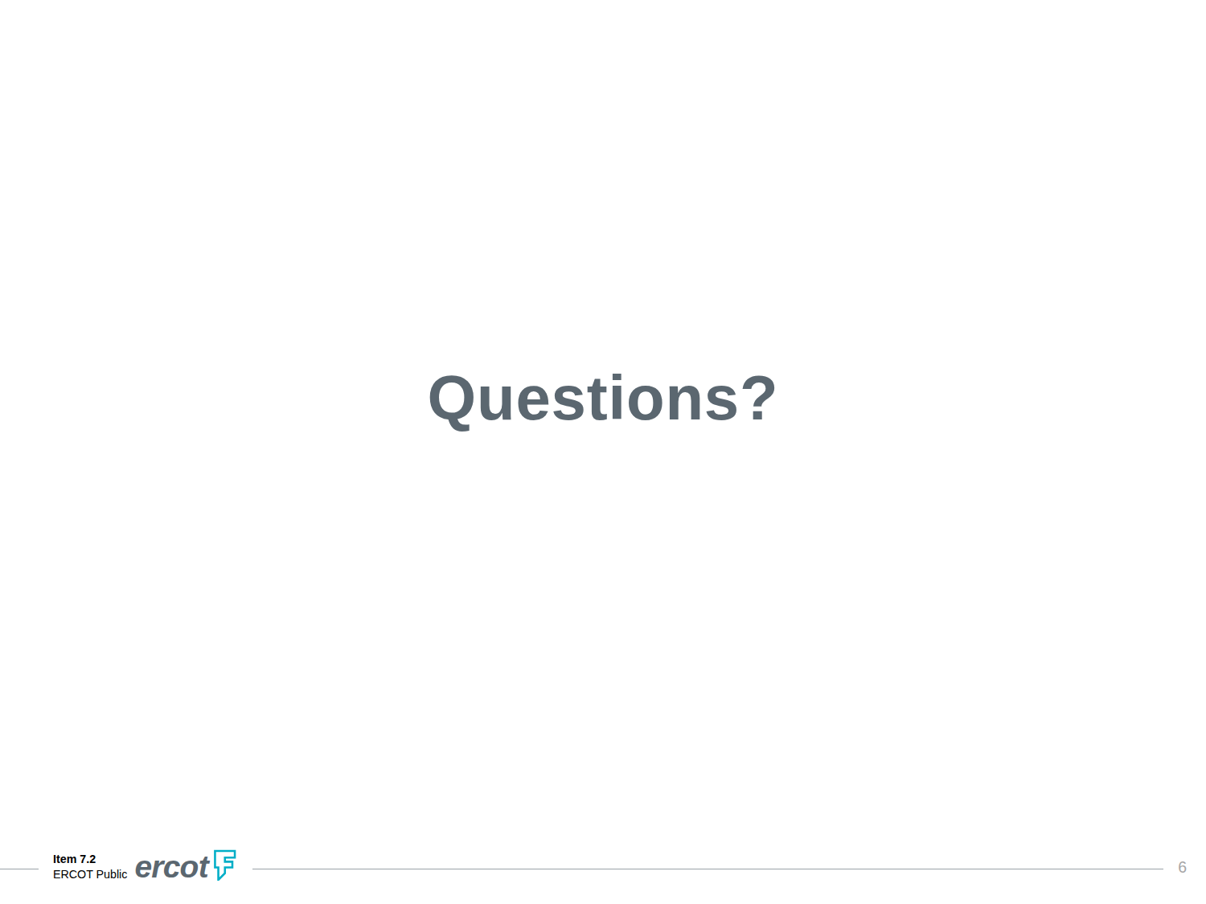Questions?
Item 7.2
ERCOT Public
ercot
6